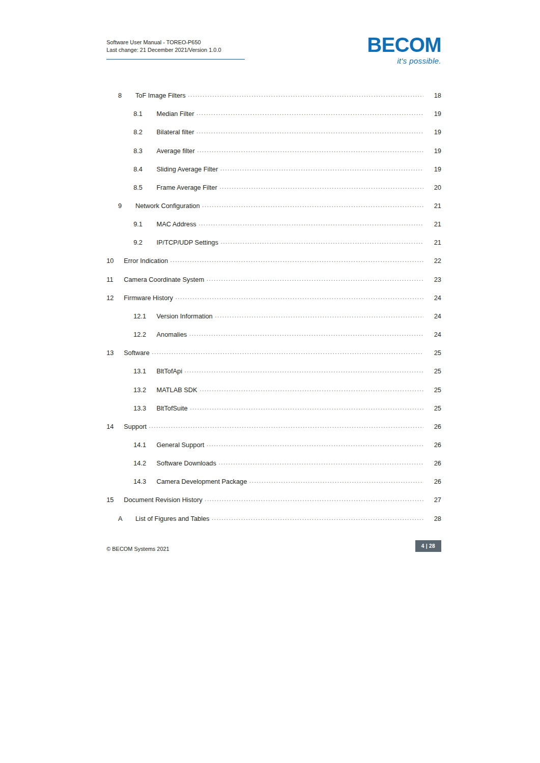Software User Manual - TOREO-P650
Last change: 21 December 2021/Version 1.0.0
BECOM
it's possible.
8 ToF Image Filters .................................................................................................................................................................................. 18
8.1 Median Filter ............................................................................................................................................................................. 19
8.2 Bilateral filter ............................................................................................................................................................................ 19
8.3 Average filter ........................................................................................................................................................................... 19
8.4 Sliding Average Filter ................................................................................................................................................................. 19
8.5 Frame Average Filter ................................................................................................................................................................ 20
9 Network Configuration ......................................................................................................................................................... 21
9.1 MAC Address ........................................................................................................................................................................... 21
9.2 IP/TCP/UDP Settings ................................................................................................................................................................. 21
10 Error Indication ....................................................................................................................................................................... 22
11 Camera Coordinate System ..................................................................................................................................................... 23
12 Firmware History .................................................................................................................................................................... 24
12.1 Version Information ................................................................................................................................................................. 24
12.2 Anomalies .............................................................................................................................................................................. 24
13 Software ................................................................................................................................................................................. 25
13.1 BltTofApi ................................................................................................................................................................................ 25
13.2 MATLAB SDK .......................................................................................................................................................................... 25
13.3 BltTofSuite ............................................................................................................................................................................. 25
14 Support .................................................................................................................................................................................... 26
14.1 General Support ..................................................................................................................................................................... 26
14.2 Software Downloads ............................................................................................................................................................... 26
14.3 Camera Development Package ................................................................................................................................................. 26
15 Document Revision History ..................................................................................................................................................... 27
A List of Figures and Tables ....................................................................................................................................................... 28
© BECOM Systems 2021
4 | 28